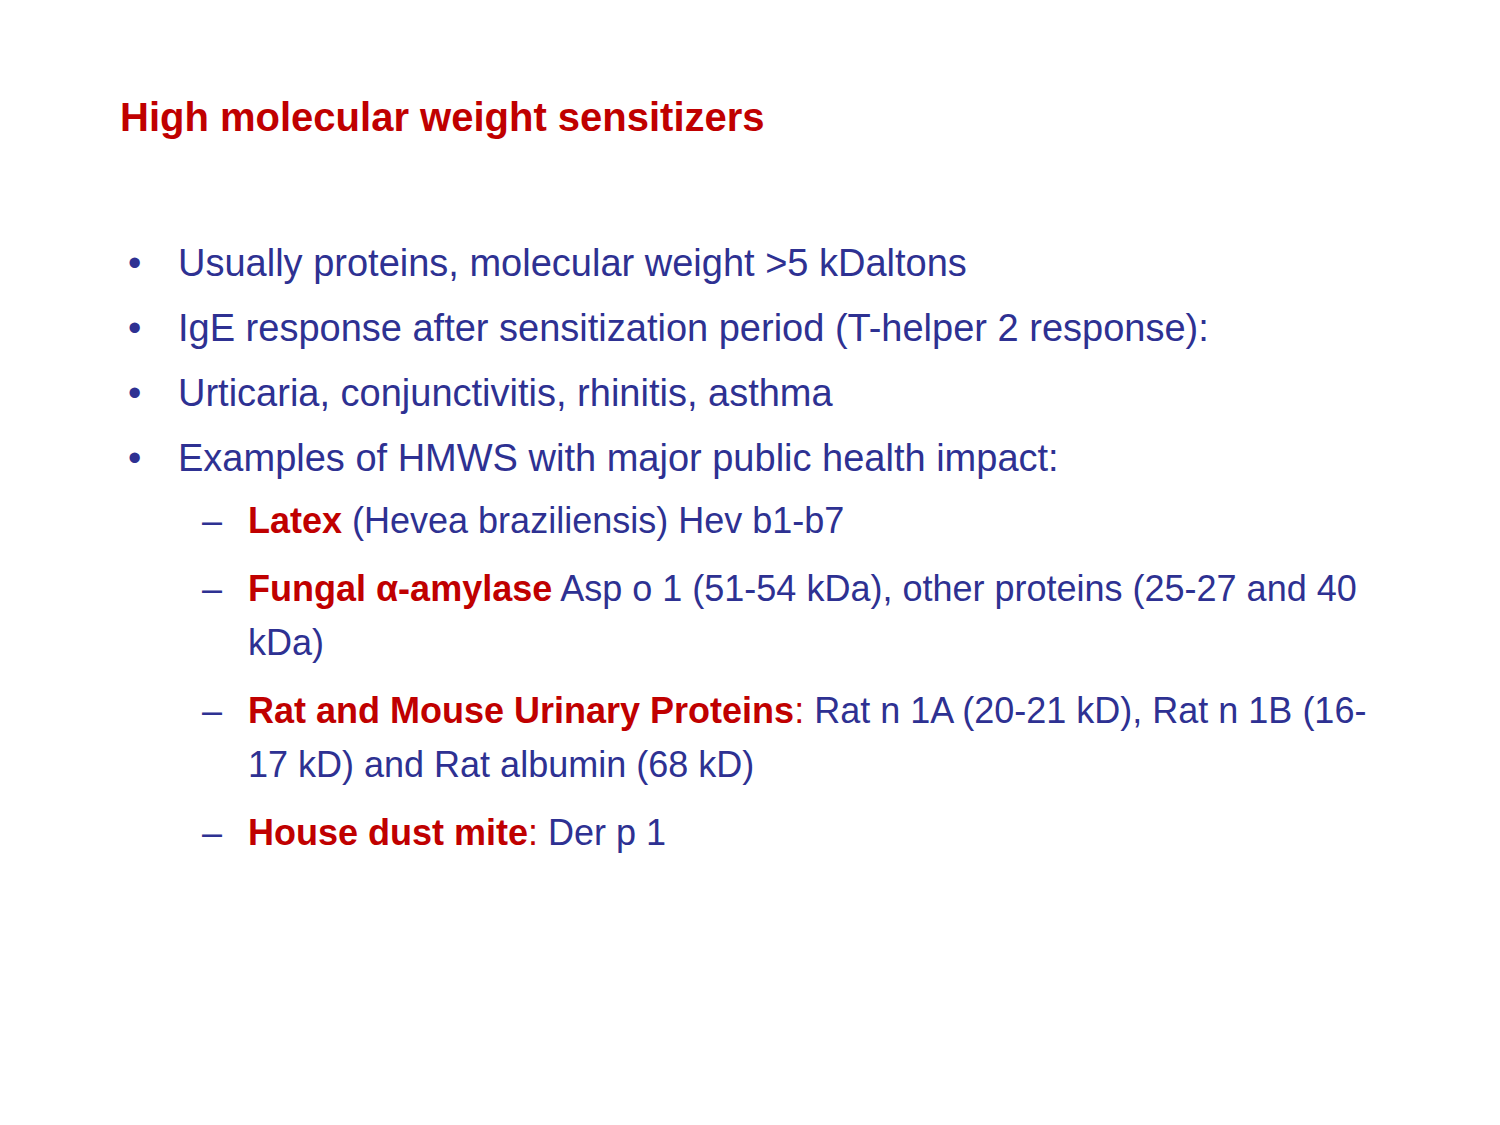High molecular weight sensitizers
Usually proteins, molecular weight >5 kDaltons
IgE response after sensitization period (T-helper 2 response):
Urticaria, conjunctivitis, rhinitis, asthma
Examples of HMWS with major public health impact:
Latex (Hevea braziliensis) Hev b1-b7
Fungal α-amylase Asp o 1 (51-54 kDa), other proteins (25-27 and 40 kDa)
Rat and Mouse Urinary Proteins: Rat n 1A (20-21 kD), Rat n 1B (16-17 kD) and Rat albumin (68 kD)
House dust mite: Der p 1